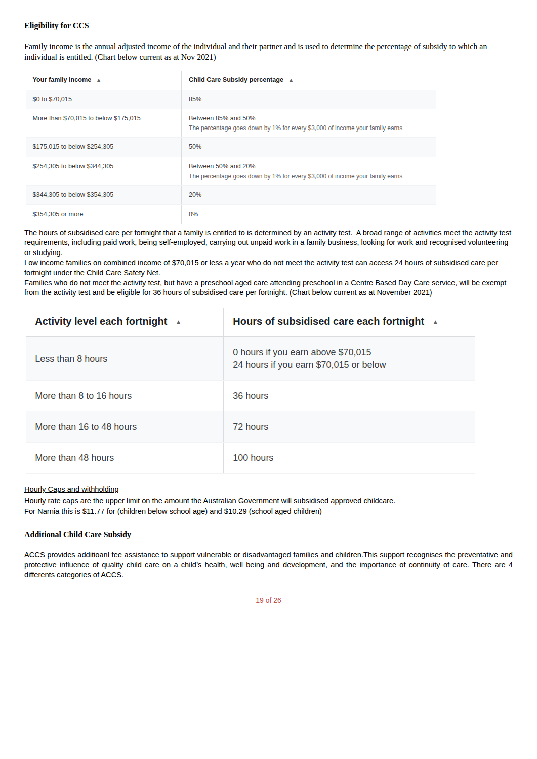Eligibility for CCS
Family income is the annual adjusted income of the individual and their partner and is used to determine the percentage of subsidy to which an individual is entitled. (Chart below current as at Nov 2021)
| Your family income ▲ | Child Care Subsidy percentage ▲ |
| --- | --- |
| $0 to $70,015 | 85% |
| More than $70,015 to below $175,015 | Between 85% and 50% The percentage goes down by 1% for every $3,000 of income your family earns |
| $175,015 to below $254,305 | 50% |
| $254,305 to below $344,305 | Between 50% and 20% The percentage goes down by 1% for every $3,000 of income your family earns |
| $344,305 to below $354,305 | 20% |
| $354,305 or more | 0% |
The hours of subsidised care per fortnight that a famliy is entitled to is determined by an activity test. A broad range of activities meet the activity test requirements, including paid work, being self-employed, carrying out unpaid work in a family business, looking for work and recognised volunteering or studying.
Low income families on combined income of $70,015 or less a year who do not meet the activity test can access 24 hours of subsidised care per fortnight under the Child Care Safety Net.
Families who do not meet the activity test, but have a preschool aged care attending preschool in a Centre Based Day Care service, will be exempt from the activity test and be eligible for 36 hours of subsidised care per fortnight. (Chart below current as at November 2021)
| Activity level each fortnight ▲ | Hours of subsidised care each fortnight ▲ |
| --- | --- |
| Less than 8 hours | 0 hours if you earn above $70,015 24 hours if you earn $70,015 or below |
| More than 8 to 16 hours | 36 hours |
| More than 16 to 48 hours | 72 hours |
| More than 48 hours | 100 hours |
Hourly Caps and withholding
Hourly rate caps are the upper limit on the amount the Australian Government will subsidised approved childcare.
For Narnia this is $11.77 for (children below school age) and $10.29 (school aged children)
Additional Child Care Subsidy
ACCS provides additioanl fee assistance to support vulnerable or disadvantaged families and children.This support recognises the preventative and protective influence of quality child care on a child’s health, well being and development, and the importance of continuity of care. There are 4 differents categories of ACCS.
19 of 26